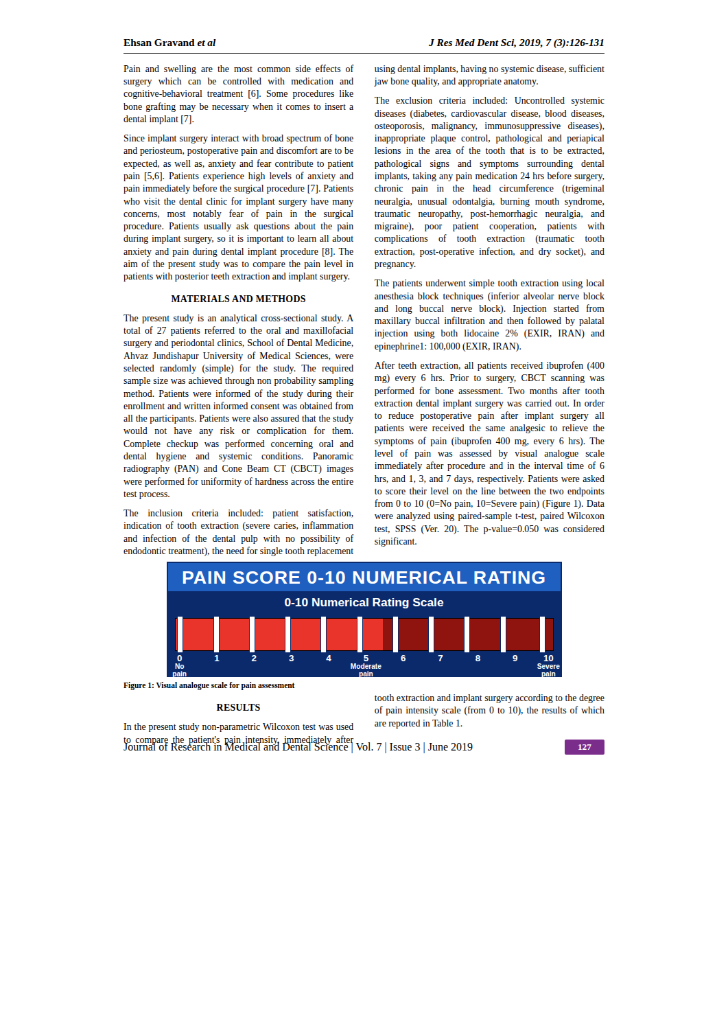Ehsan Gravand et al
J Res Med Dent Sci, 2019, 7 (3):126-131
Pain and swelling are the most common side effects of surgery which can be controlled with medication and cognitive-behavioral treatment [6]. Some procedures like bone grafting may be necessary when it comes to insert a dental implant [7].
Since implant surgery interact with broad spectrum of bone and periosteum, postoperative pain and discomfort are to be expected, as well as, anxiety and fear contribute to patient pain [5,6]. Patients experience high levels of anxiety and pain immediately before the surgical procedure [7]. Patients who visit the dental clinic for implant surgery have many concerns, most notably fear of pain in the surgical procedure. Patients usually ask questions about the pain during implant surgery, so it is important to learn all about anxiety and pain during dental implant procedure [8]. The aim of the present study was to compare the pain level in patients with posterior teeth extraction and implant surgery.
MATERIALS AND METHODS
The present study is an analytical cross-sectional study. A total of 27 patients referred to the oral and maxillofacial surgery and periodontal clinics, School of Dental Medicine, Ahvaz Jundishapur University of Medical Sciences, were selected randomly (simple) for the study. The required sample size was achieved through non probability sampling method. Patients were informed of the study during their enrollment and written informed consent was obtained from all the participants. Patients were also assured that the study would not have any risk or complication for them. Complete checkup was performed concerning oral and dental hygiene and systemic conditions. Panoramic radiography (PAN) and Cone Beam CT (CBCT) images were performed for uniformity of hardness across the entire test process.
The inclusion criteria included: patient satisfaction, indication of tooth extraction (severe caries, inflammation and infection of the dental pulp with no possibility of endodontic treatment), the need for single tooth replacement using dental implants, having no systemic disease, sufficient jaw bone quality, and appropriate anatomy.
The exclusion criteria included: Uncontrolled systemic diseases (diabetes, cardiovascular disease, blood diseases, osteoporosis, malignancy, immunosuppressive diseases), inappropriate plaque control, pathological and periapical lesions in the area of the tooth that is to be extracted, pathological signs and symptoms surrounding dental implants, taking any pain medication 24 hrs before surgery, chronic pain in the head circumference (trigeminal neuralgia, unusual odontalgia, burning mouth syndrome, traumatic neuropathy, post-hemorrhagic neuralgia, and migraine), poor patient cooperation, patients with complications of tooth extraction (traumatic tooth extraction, post-operative infection, and dry socket), and pregnancy.
The patients underwent simple tooth extraction using local anesthesia block techniques (inferior alveolar nerve block and long buccal nerve block). Injection started from maxillary buccal infiltration and then followed by palatal injection using both lidocaine 2% (EXIR, IRAN) and epinephrine1: 100,000 (EXIR, IRAN).
After teeth extraction, all patients received ibuprofen (400 mg) every 6 hrs. Prior to surgery, CBCT scanning was performed for bone assessment. Two months after tooth extraction dental implant surgery was carried out. In order to reduce postoperative pain after implant surgery all patients were received the same analgesic to relieve the symptoms of pain (ibuprofen 400 mg, every 6 hrs). The level of pain was assessed by visual analogue scale immediately after procedure and in the interval time of 6 hrs, and 1, 3, and 7 days, respectively. Patients were asked to score their level on the line between the two endpoints from 0 to 10 (0=No pain, 10=Severe pain) (Figure 1). Data were analyzed using paired-sample t-test, paired Wilcoxon test, SPSS (Ver. 20). The p-value=0.050 was considered significant.
PAIN SCORE 0-10 NUMERICAL RATING
0-10 Numerical Rating Scale
0 No
pain
1
2
3
4
5 Moderate
pain
6
7
8
9
10 Severe
pain
Figure 1: Visual analogue scale for pain assessment
RESULTS
In the present study non-parametric Wilcoxon test was used to compare the patient's pain intensity, immediately after tooth extraction and implant surgery according to the degree of pain intensity scale (from 0 to 10), the results of which are reported in Table 1.
Journal of Research in Medical and Dental Science | Vol. 7 | Issue 3 | June 2019
127